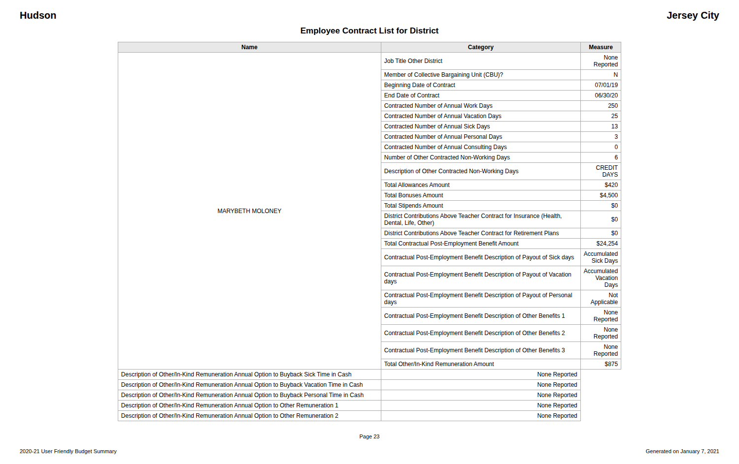Hudson
Jersey City
Employee Contract List for District
| Name | Category | Measure |
| --- | --- | --- |
| MARYBETH MOLONEY | Job Title Other District | None Reported |
| Member of Collective Bargaining Unit (CBU)? | N |
| Beginning Date of Contract | 07/01/19 |
| End Date of Contract | 06/30/20 |
| Contracted Number of Annual Work Days | 250 |
| Contracted Number of Annual Vacation Days | 25 |
| Contracted Number of Annual Sick Days | 13 |
| Contracted Number of Annual Personal Days | 3 |
| Contracted Number of Annual Consulting Days | 0 |
| Number of Other Contracted Non-Working Days | 6 |
| Description of Other Contracted Non-Working Days | CREDIT DAYS |
| Total Allowances Amount | $420 |
| Total Bonuses Amount | $4,500 |
| Total Stipends Amount | $0 |
| District Contributions Above Teacher Contract for Insurance (Health, Dental, Life, Other) | $0 |
| District Contributions Above Teacher Contract for Retirement Plans | $0 |
| Total Contractual Post-Employment Benefit Amount | $24,254 |
| Contractual Post-Employment Benefit Description of Payout of Sick days | Accumulated Sick Days |
| Contractual Post-Employment Benefit Description of Payout of Vacation days | Accumulated Vacation Days |
| Contractual Post-Employment Benefit Description of Payout of Personal days | Not Applicable |
| Contractual Post-Employment Benefit Description of Other Benefits 1 | None Reported |
| Contractual Post-Employment Benefit Description of Other Benefits 2 | None Reported |
| Contractual Post-Employment Benefit Description of Other Benefits 3 | None Reported |
| Total Other/In-Kind Remuneration Amount | $875 |
| Description of Other/In-Kind Remuneration Annual Option to Buyback Sick Time in Cash | None Reported |
| Description of Other/In-Kind Remuneration Annual Option to Buyback Vacation Time in Cash | None Reported |
| Description of Other/In-Kind Remuneration Annual Option to Buyback Personal Time in Cash | None Reported |
| Description of Other/In-Kind Remuneration Annual Option to Other Remuneration 1 | None Reported |
| Description of Other/In-Kind Remuneration Annual Option to Other Remuneration 2 | None Reported |
Page 23
2020-21 User Friendly Budget Summary
Generated on January 7, 2021